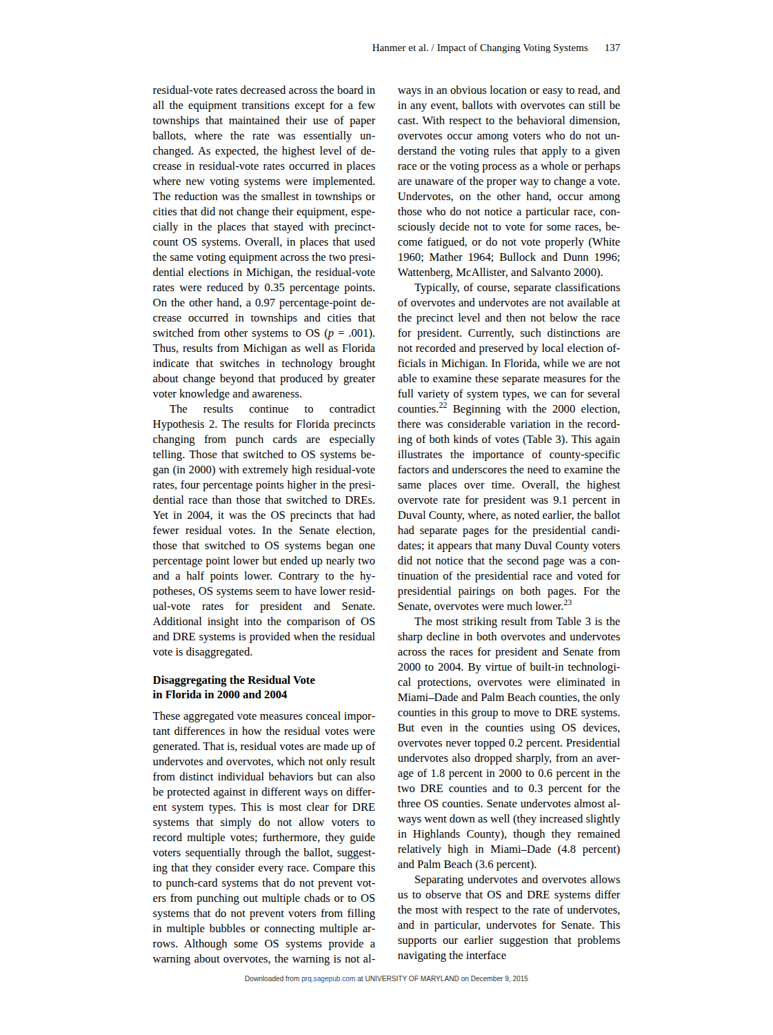Hanmer et al. / Impact of Changing Voting Systems137
residual-vote rates decreased across the board in all the equipment transitions except for a few townships that maintained their use of paper ballots, where the rate was essentially unchanged. As expected, the highest level of decrease in residual-vote rates occurred in places where new voting systems were implemented. The reduction was the smallest in townships or cities that did not change their equipment, especially in the places that stayed with precinct-count OS systems. Overall, in places that used the same voting equipment across the two presidential elections in Michigan, the residual-vote rates were reduced by 0.35 percentage points. On the other hand, a 0.97 percentage-point decrease occurred in townships and cities that switched from other systems to OS (p = .001). Thus, results from Michigan as well as Florida indicate that switches in technology brought about change beyond that produced by greater voter knowledge and awareness.
The results continue to contradict Hypothesis 2. The results for Florida precincts changing from punch cards are especially telling. Those that switched to OS systems began (in 2000) with extremely high residual-vote rates, four percentage points higher in the presidential race than those that switched to DREs. Yet in 2004, it was the OS precincts that had fewer residual votes. In the Senate election, those that switched to OS systems began one percentage point lower but ended up nearly two and a half points lower. Contrary to the hypotheses, OS systems seem to have lower residual-vote rates for president and Senate. Additional insight into the comparison of OS and DRE systems is provided when the residual vote is disaggregated.
Disaggregating the Residual Vote
in Florida in 2000 and 2004
These aggregated vote measures conceal important differences in how the residual votes were generated. That is, residual votes are made up of undervotes and overvotes, which not only result from distinct individual behaviors but can also be protected against in different ways on different system types. This is most clear for DRE systems that simply do not allow voters to record multiple votes; furthermore, they guide voters sequentially through the ballot, suggesting that they consider every race. Compare this to punch-card systems that do not prevent voters from punching out multiple chads or to OS systems that do not prevent voters from filling in multiple bubbles or connecting multiple arrows. Although some OS systems provide a warning about overvotes, the warning is not always in an obvious location or easy to read, and in any event, ballots with overvotes can still be cast. With respect to the behavioral dimension, overvotes occur among voters who do not understand the voting rules that apply to a given race or the voting process as a whole or perhaps are unaware of the proper way to change a vote. Undervotes, on the other hand, occur among those who do not notice a particular race, consciously decide not to vote for some races, become fatigued, or do not vote properly (White 1960; Mather 1964; Bullock and Dunn 1996; Wattenberg, McAllister, and Salvanto 2000).
Typically, of course, separate classifications of overvotes and undervotes are not available at the precinct level and then not below the race for president. Currently, such distinctions are not recorded and preserved by local election officials in Michigan. In Florida, while we are not able to examine these separate measures for the full variety of system types, we can for several counties.22 Beginning with the 2000 election, there was considerable variation in the recording of both kinds of votes (Table 3). This again illustrates the importance of county-specific factors and underscores the need to examine the same places over time. Overall, the highest overvote rate for president was 9.1 percent in Duval County, where, as noted earlier, the ballot had separate pages for the presidential candidates; it appears that many Duval County voters did not notice that the second page was a continuation of the presidential race and voted for presidential pairings on both pages. For the Senate, overvotes were much lower.23
The most striking result from Table 3 is the sharp decline in both overvotes and undervotes across the races for president and Senate from 2000 to 2004. By virtue of built-in technological protections, overvotes were eliminated in Miami–Dade and Palm Beach counties, the only counties in this group to move to DRE systems. But even in the counties using OS devices, overvotes never topped 0.2 percent. Presidential undervotes also dropped sharply, from an average of 1.8 percent in 2000 to 0.6 percent in the two DRE counties and to 0.3 percent for the three OS counties. Senate undervotes almost always went down as well (they increased slightly in Highlands County), though they remained relatively high in Miami–Dade (4.8 percent) and Palm Beach (3.6 percent).
Separating undervotes and overvotes allows us to observe that OS and DRE systems differ the most with respect to the rate of undervotes, and in particular, undervotes for Senate. This supports our earlier suggestion that problems navigating the interface
Downloaded from prq.sagepub.com at UNIVERSITY OF MARYLAND on December 9, 2015